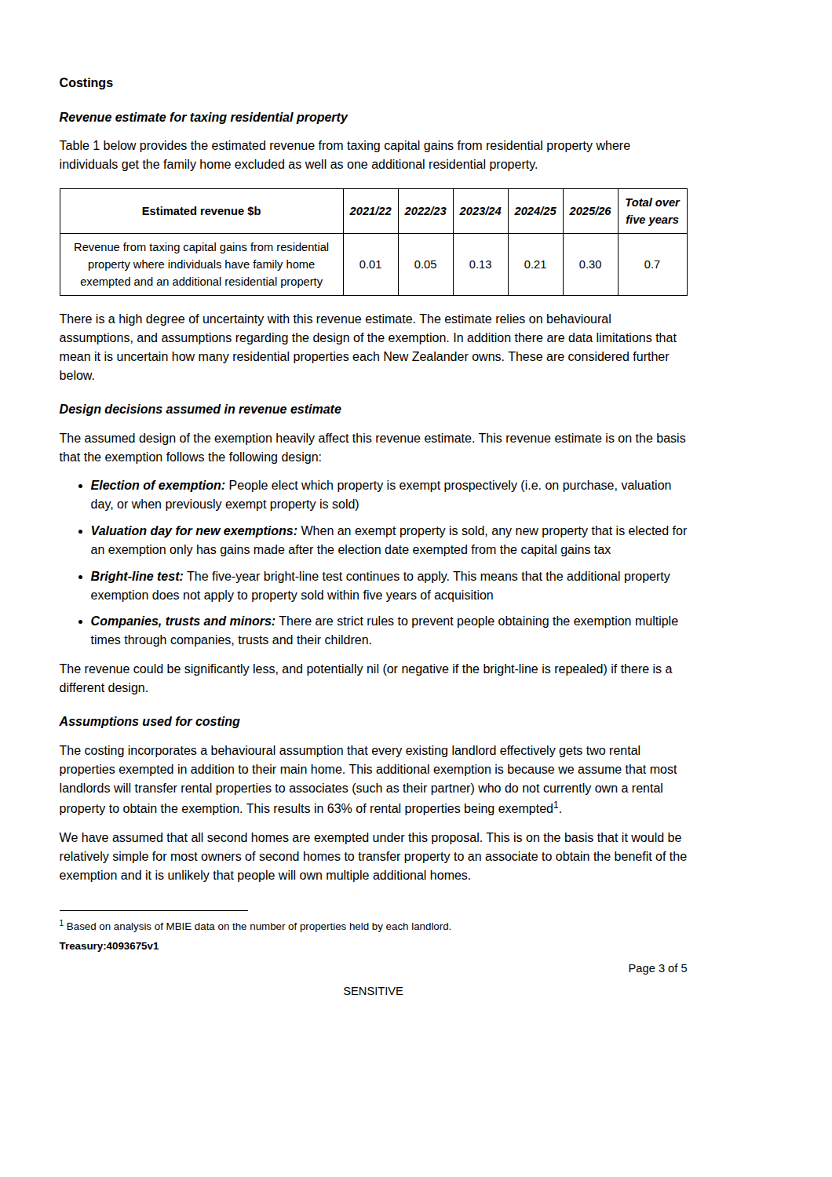Costings
Revenue estimate for taxing residential property
Table 1 below provides the estimated revenue from taxing capital gains from residential property where individuals get the family home excluded as well as one additional residential property.
| Estimated revenue $b | 2021/22 | 2022/23 | 2023/24 | 2024/25 | 2025/26 | Total over five years |
| --- | --- | --- | --- | --- | --- | --- |
| Revenue from taxing capital gains from residential property where individuals have family home exempted and an additional residential property | 0.01 | 0.05 | 0.13 | 0.21 | 0.30 | 0.7 |
There is a high degree of uncertainty with this revenue estimate. The estimate relies on behavioural assumptions, and assumptions regarding the design of the exemption. In addition there are data limitations that mean it is uncertain how many residential properties each New Zealander owns. These are considered further below.
Design decisions assumed in revenue estimate
The assumed design of the exemption heavily affect this revenue estimate. This revenue estimate is on the basis that the exemption follows the following design:
Election of exemption: People elect which property is exempt prospectively (i.e. on purchase, valuation day, or when previously exempt property is sold)
Valuation day for new exemptions: When an exempt property is sold, any new property that is elected for an exemption only has gains made after the election date exempted from the capital gains tax
Bright-line test: The five-year bright-line test continues to apply. This means that the additional property exemption does not apply to property sold within five years of acquisition
Companies, trusts and minors: There are strict rules to prevent people obtaining the exemption multiple times through companies, trusts and their children.
The revenue could be significantly less, and potentially nil (or negative if the bright-line is repealed) if there is a different design.
Assumptions used for costing
The costing incorporates a behavioural assumption that every existing landlord effectively gets two rental properties exempted in addition to their main home. This additional exemption is because we assume that most landlords will transfer rental properties to associates (such as their partner) who do not currently own a rental property to obtain the exemption. This results in 63% of rental properties being exempted1.
We have assumed that all second homes are exempted under this proposal. This is on the basis that it would be relatively simple for most owners of second homes to transfer property to an associate to obtain the benefit of the exemption and it is unlikely that people will own multiple additional homes.
1 Based on analysis of MBIE data on the number of properties held by each landlord.
Treasury:4093675v1
Page 3 of 5
SENSITIVE